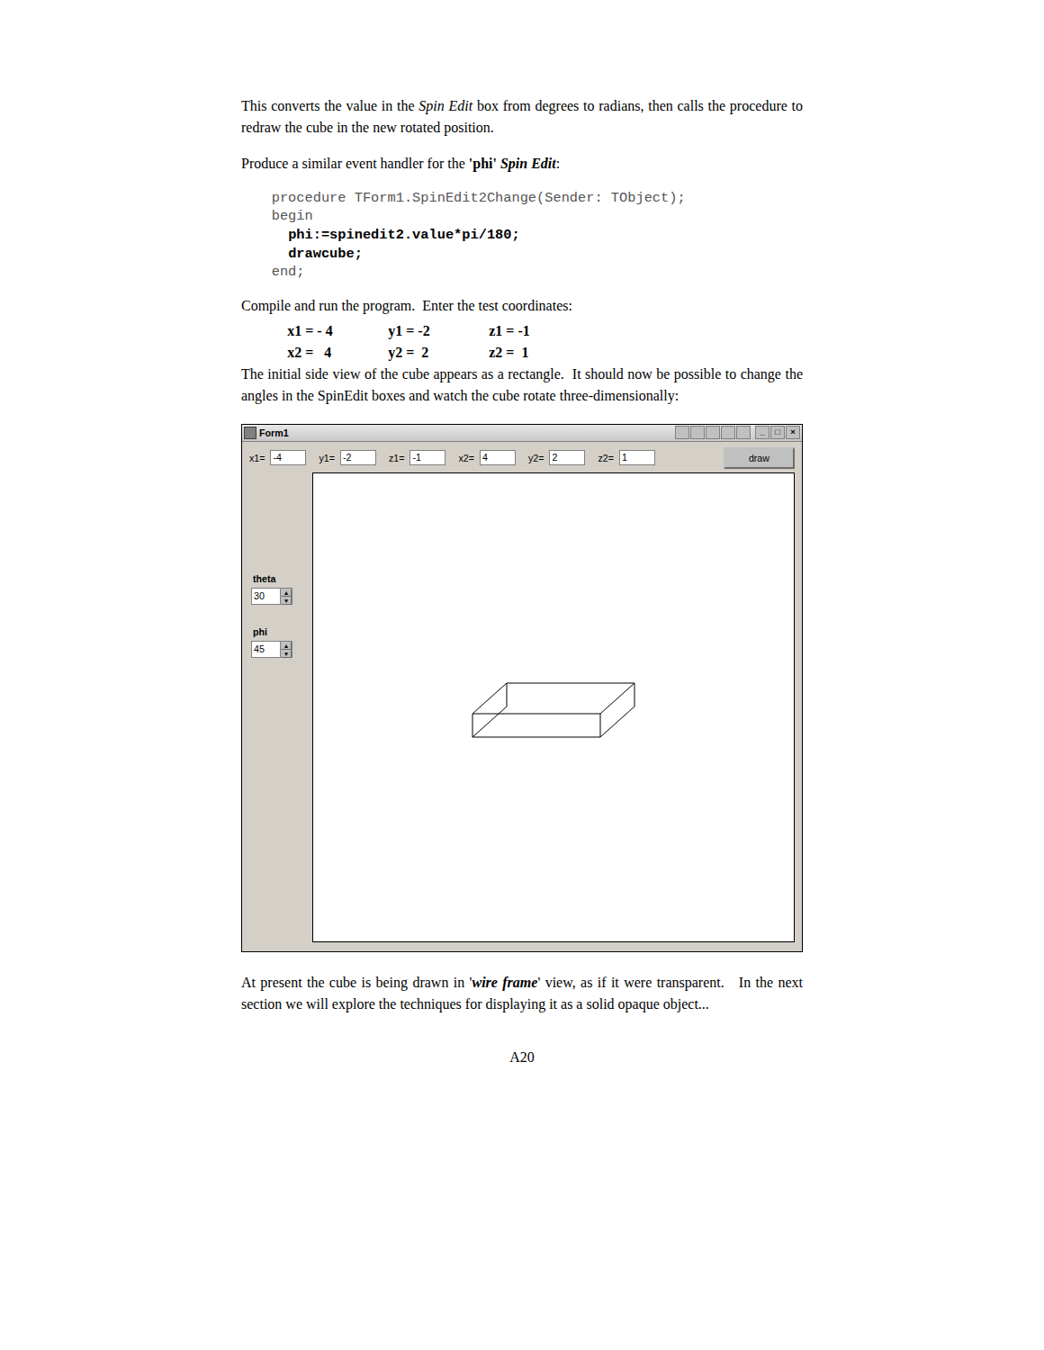This converts the value in the Spin Edit box from degrees to radians, then calls the procedure to redraw the cube in the new rotated position.
Produce a similar event handler for the 'phi' Spin Edit:
procedure TForm1.SpinEdit2Change(Sender: TObject); begin phi:=spinedit2.value*pi/180; drawcube; end;
Compile and run the program. Enter the test coordinates:
x1 = - 4 y1 = -2 z1 = -1
x2 = 4 y2 = 2 z2 = 1
The initial side view of the cube appears as a rectangle. It should now be possible to change the angles in the SpinEdit boxes and watch the cube rotate three-dimensionally:
Form1
_
□
×
x1=
-4
y1=
-2
z1=
-1
x2=
4
y2=
2
z2=
1
draw
theta
30
▲
▼
phi
45
▲
▼
At present the cube is being drawn in 'wire frame' view, as if it were transparent. In the next section we will explore the techniques for displaying it as a solid opaque object...
A20